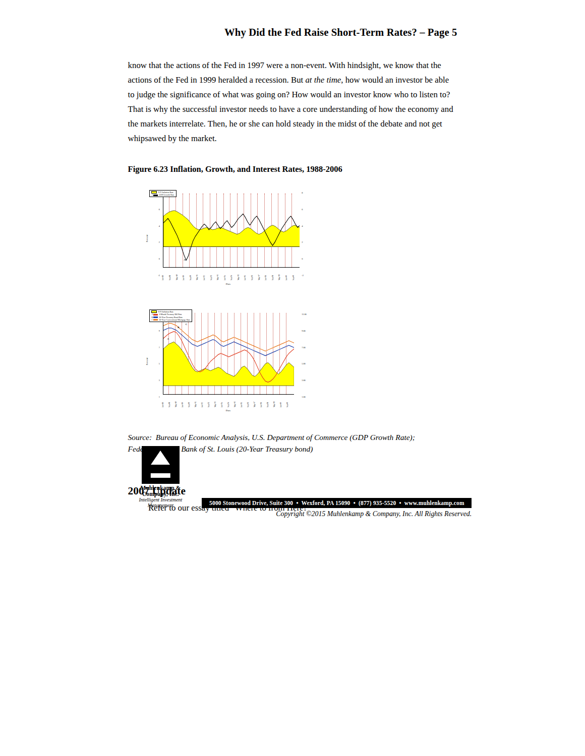Why Did the Fed Raise Short-Term Rates? – Page 5
know that the actions of the Fed in 1997 were a non-event. With hindsight, we know that the actions of the Fed in 1999 heralded a recession. But at the time, how would an investor be able to judge the significance of what was going on? How would an investor know who to listen to? That is why the successful investor needs to have a core understanding of how the economy and the markets interrelate. Then, he or she can hold steady in the midst of the debate and not get whipsawed by the market.
Figure 6.23 Inflation, Growth, and Interest Rates, 1988-2006
Y/Y Inflation Rate
A GDP Growth Rate
Percent
8
6
4
2
0
-2
8
6
4
2
0
-2
A
Jan-88
Sep-88
May-89
Jan-90
Sep-90
May-91
Jan-92
Sep-92
May-93
Jan-94
Sep-94
May-95
Jan-96
Sep-96
May-97
Jan-98
Sep-98
May-99
Jan-00
Sep-00
Date
Y/Y Inflation Rate
A 3-Month Treasury Bill Rate
B 20-Year Treasury Bond Rate
C 30-Year Conventional Mortgage Rate
Percent
11
9
7
5
3
1
11.00
9.00
7.00
5.00
3.00
1.00
A
B
C
Jan-88
Sep-88
May-89
Jan-90
Sep-90
May-91
Jan-92
Sep-92
May-93
Jan-94
Sep-94
May-95
Jan-96
Sep-96
May-97
Jan-98
Sep-98
May-99
Jan-00
Sep-00
Date
Source: Bureau of Economic Analysis, U.S. Department of Commerce (GDP Growth Rate);
Federal Reserve Bank of St. Louis (20-Year Treasury bond)
2007 Update
Refer to our essay titled “Where to from Here?”
Muhlenkamp & Company, Inc.
Intelligent Investment Management
5000 Stonewood Drive, Suite 300 • Wexford, PA 15090 • (877) 935-5520 • www.muhlenkamp.com
Copyright ©2015 Muhlenkamp & Company, Inc. All Rights Reserved.